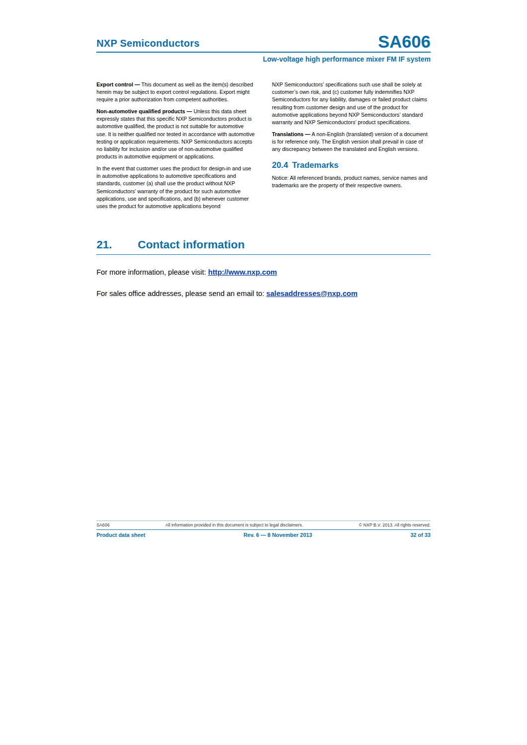NXP Semiconductors
SA606
Low-voltage high performance mixer FM IF system
Export control — This document as well as the item(s) described herein may be subject to export control regulations. Export might require a prior authorization from competent authorities.
Non-automotive qualified products — Unless this data sheet expressly states that this specific NXP Semiconductors product is automotive qualified, the product is not suitable for automotive use. It is neither qualified nor tested in accordance with automotive testing or application requirements. NXP Semiconductors accepts no liability for inclusion and/or use of non-automotive qualified products in automotive equipment or applications.
In the event that customer uses the product for design-in and use in automotive applications to automotive specifications and standards, customer (a) shall use the product without NXP Semiconductors’ warranty of the product for such automotive applications, use and specifications, and (b) whenever customer uses the product for automotive applications beyond
NXP Semiconductors’ specifications such use shall be solely at customer’s own risk, and (c) customer fully indemnifies NXP Semiconductors for any liability, damages or failed product claims resulting from customer design and use of the product for automotive applications beyond NXP Semiconductors’ standard warranty and NXP Semiconductors’ product specifications.
Translations — A non-English (translated) version of a document is for reference only. The English version shall prevail in case of any discrepancy between the translated and English versions.
20.4 Trademarks
Notice: All referenced brands, product names, service names and trademarks are the property of their respective owners.
21.
Contact information
For more information, please visit: http://www.nxp.com
For sales office addresses, please send an email to: salesaddresses@nxp.com
SA606
All information provided in this document is subject to legal disclaimers.
© NXP B.V. 2013. All rights reserved.
Product data sheet
Rev. 6 — 8 November 2013
32 of 33